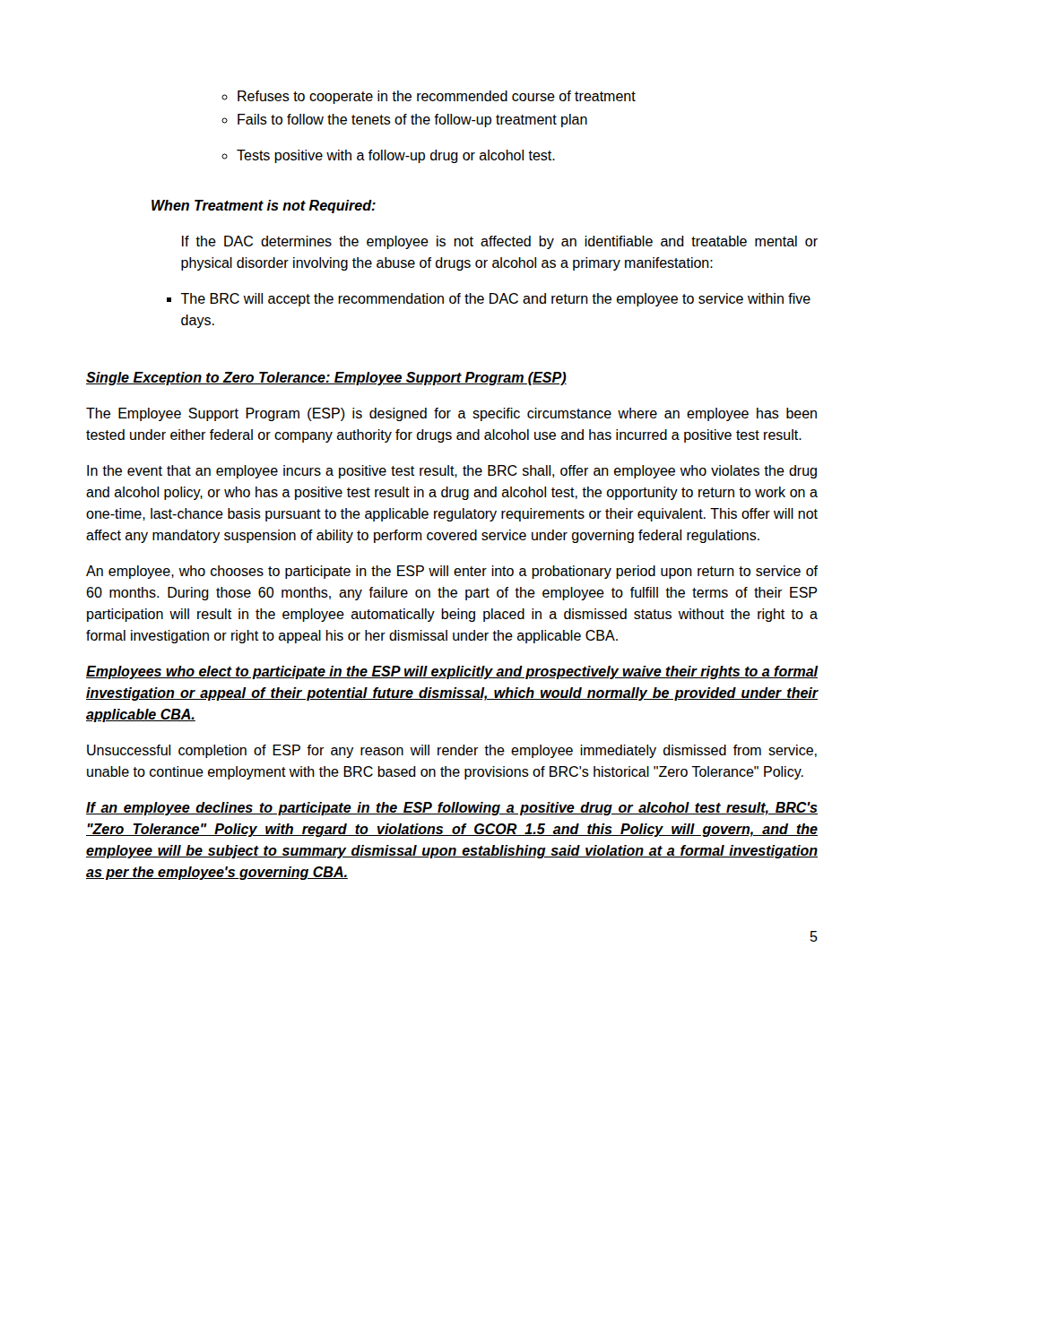Refuses to cooperate in the recommended course of treatment
Fails to follow the tenets of the follow-up treatment plan
Tests positive with a follow-up drug or alcohol test.
When Treatment is not Required:
If the DAC determines the employee is not affected by an identifiable and treatable mental or physical disorder involving the abuse of drugs or alcohol as a primary manifestation:
The BRC will accept the recommendation of the DAC and return the employee to service within five days.
Single Exception to Zero Tolerance: Employee Support Program (ESP)
The Employee Support Program (ESP) is designed for a specific circumstance where an employee has been tested under either federal or company authority for drugs and alcohol use and has incurred a positive test result.
In the event that an employee incurs a positive test result, the BRC shall, offer an employee who violates the drug and alcohol policy, or who has a positive test result in a drug and alcohol test, the opportunity to return to work on a one-time, last-chance basis pursuant to the applicable regulatory requirements or their equivalent. This offer will not affect any mandatory suspension of ability to perform covered service under governing federal regulations.
An employee, who chooses to participate in the ESP will enter into a probationary period upon return to service of 60 months. During those 60 months, any failure on the part of the employee to fulfill the terms of their ESP participation will result in the employee automatically being placed in a dismissed status without the right to a formal investigation or right to appeal his or her dismissal under the applicable CBA.
Employees who elect to participate in the ESP will explicitly and prospectively waive their rights to a formal investigation or appeal of their potential future dismissal, which would normally be provided under their applicable CBA.
Unsuccessful completion of ESP for any reason will render the employee immediately dismissed from service, unable to continue employment with the BRC based on the provisions of BRC's historical "Zero Tolerance" Policy.
If an employee declines to participate in the ESP following a positive drug or alcohol test result, BRC's "Zero Tolerance" Policy with regard to violations of GCOR 1.5 and this Policy will govern, and the employee will be subject to summary dismissal upon establishing said violation at a formal investigation as per the employee's governing CBA.
5